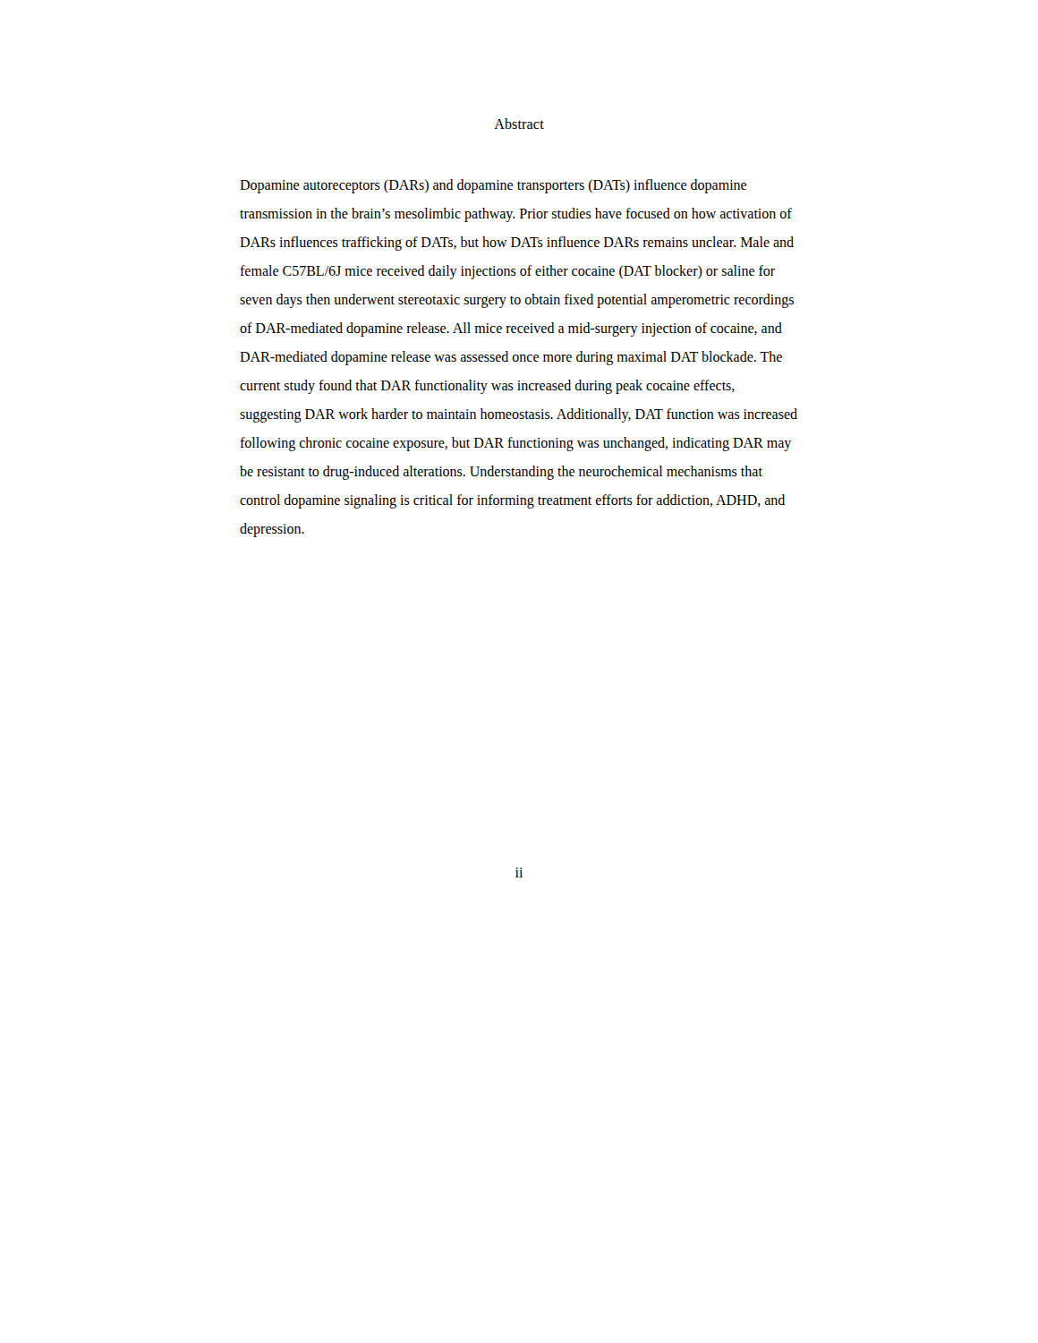Abstract
Dopamine autoreceptors (DARs) and dopamine transporters (DATs) influence dopamine transmission in the brain’s mesolimbic pathway. Prior studies have focused on how activation of DARs influences trafficking of DATs, but how DATs influence DARs remains unclear. Male and female C57BL/6J mice received daily injections of either cocaine (DAT blocker) or saline for seven days then underwent stereotaxic surgery to obtain fixed potential amperometric recordings of DAR-mediated dopamine release. All mice received a mid-surgery injection of cocaine, and DAR-mediated dopamine release was assessed once more during maximal DAT blockade. The current study found that DAR functionality was increased during peak cocaine effects, suggesting DAR work harder to maintain homeostasis. Additionally, DAT function was increased following chronic cocaine exposure, but DAR functioning was unchanged, indicating DAR may be resistant to drug-induced alterations. Understanding the neurochemical mechanisms that control dopamine signaling is critical for informing treatment efforts for addiction, ADHD, and depression.
ii